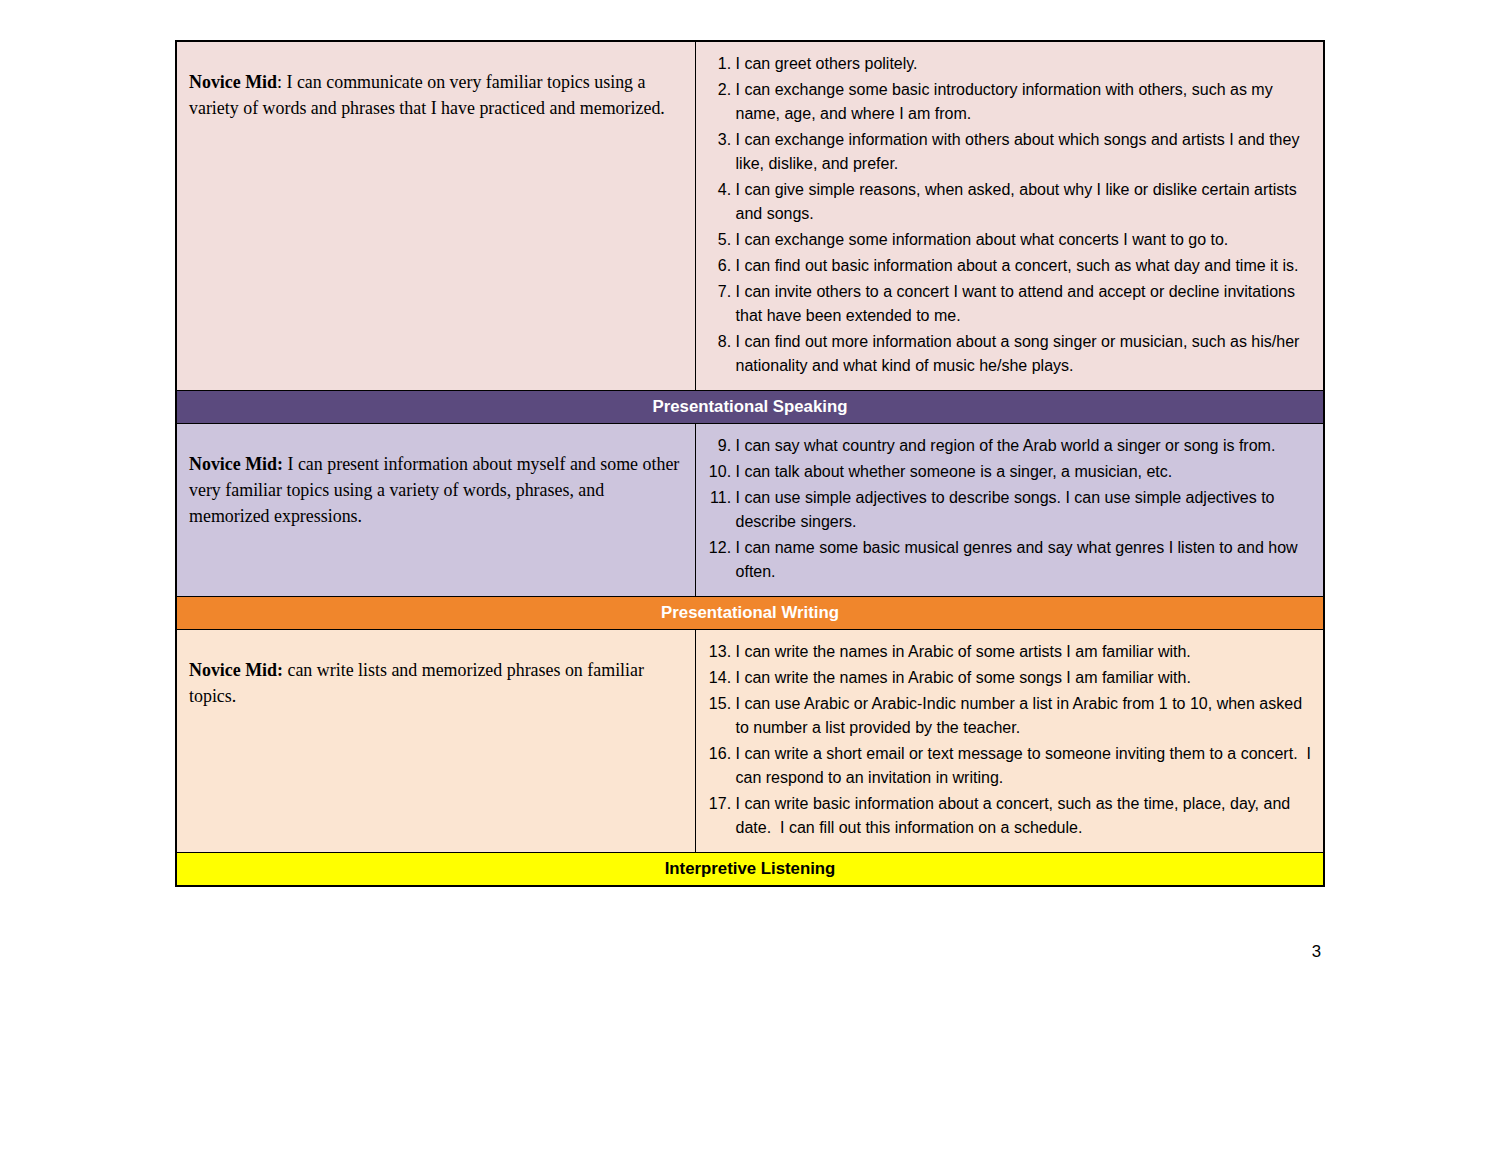| Novice Mid : I can communicate on very familiar topics using a variety of words and phrases that I have practiced and memorized. | I can greet others politely. I can exchange some basic introductory information with others, such as my name, age, and where I am from. I can exchange information with others about which songs and artists I and they like, dislike, and prefer. I can give simple reasons, when asked, about why I like or dislike certain artists and songs. I can exchange some information about what concerts I want to go to. I can find out basic information about a concert, such as what day and time it is. I can invite others to a concert I want to attend and accept or decline invitations that have been extended to me. I can find out more information about a song singer or musician, such as his/her nationality and what kind of music he/she plays. |
| Presentational Speaking |
| Novice Mid: I can present information about myself and some other very familiar topics using a variety of words, phrases, and memorized expressions. | I can say what country and region of the Arab world a singer or song is from. I can talk about whether someone is a singer, a musician, etc. I can use simple adjectives to describe songs. I can use simple adjectives to describe singers. I can name some basic musical genres and say what genres I listen to and how often. |
| Presentational Writing |
| Novice Mid: can write lists and memorized phrases on familiar topics. | I can write the names in Arabic of some artists I am familiar with. I can write the names in Arabic of some songs I am familiar with. I can use Arabic or Arabic-Indic number a list in Arabic from 1 to 10, when asked to number a list provided by the teacher. I can write a short email or text message to someone inviting them to a concert. I can respond to an invitation in writing. I can write basic information about a concert, such as the time, place, day, and date. I can fill out this information on a schedule. |
| Interpretive Listening |
3